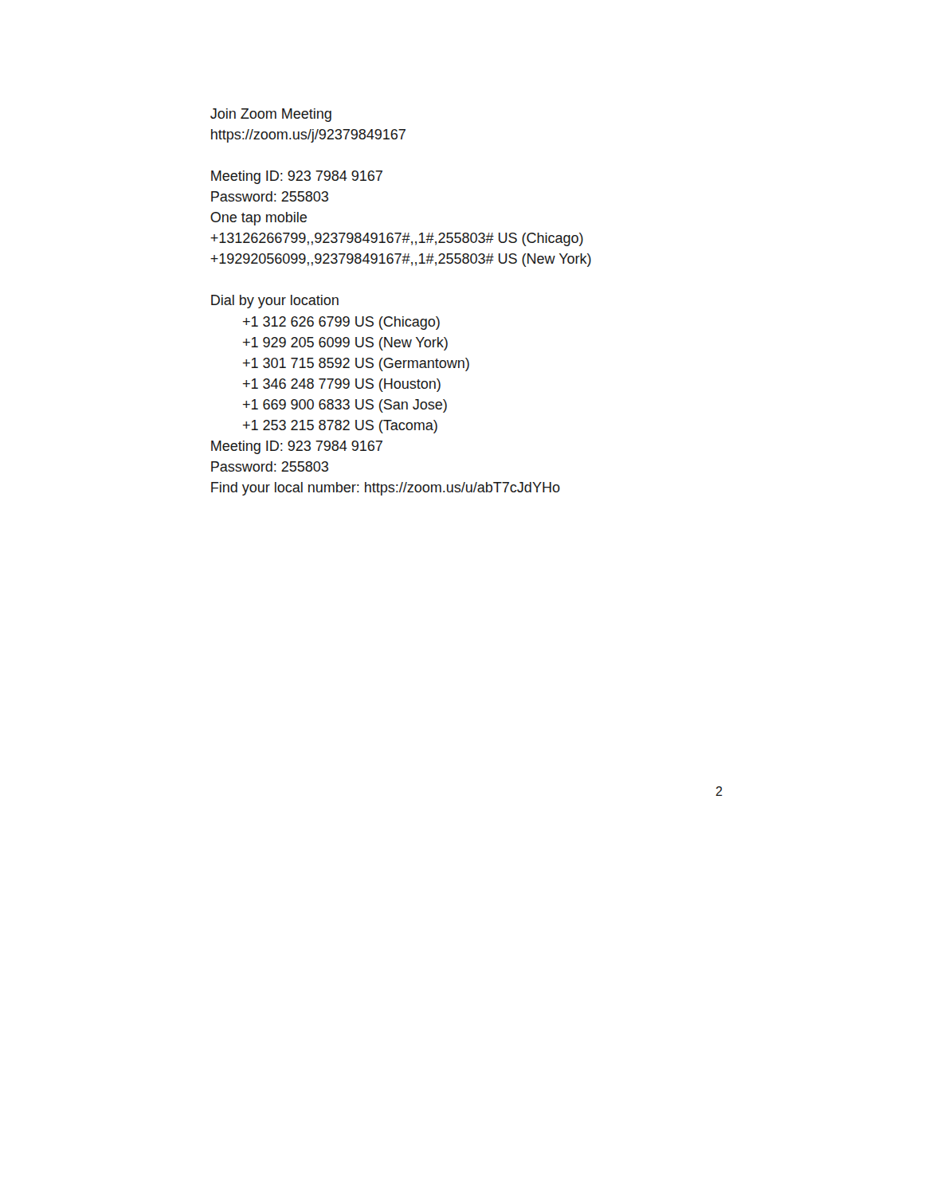Join Zoom Meeting
https://zoom.us/j/92379849167
Meeting ID: 923 7984 9167
Password: 255803
One tap mobile
+13126266799,,92379849167#,,1#,255803# US (Chicago)
+19292056099,,92379849167#,,1#,255803# US (New York)
Dial by your location
+1 312 626 6799 US (Chicago)
+1 929 205 6099 US (New York)
+1 301 715 8592 US (Germantown)
+1 346 248 7799 US (Houston)
+1 669 900 6833 US (San Jose)
+1 253 215 8782 US (Tacoma)
Meeting ID: 923 7984 9167
Password: 255803
Find your local number: https://zoom.us/u/abT7cJdYHo
2